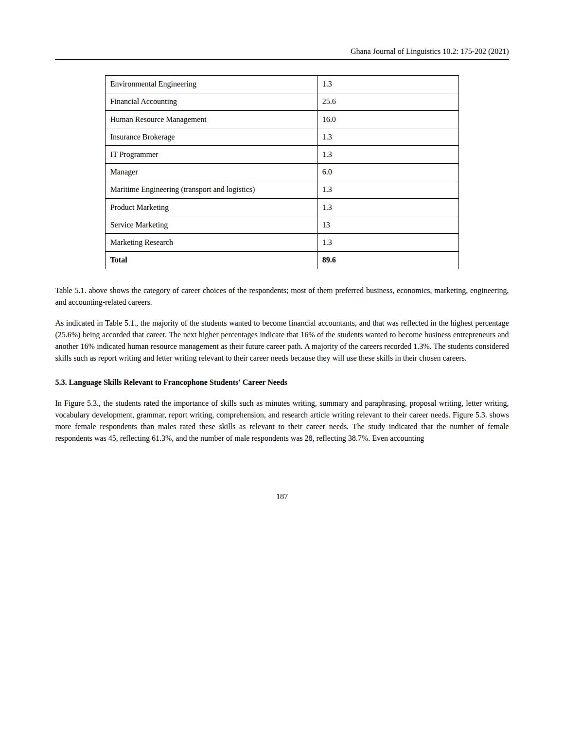Ghana Journal of Linguistics 10.2: 175-202 (2021)
| Environmental Engineering | 1.3 |
| Financial Accounting | 25.6 |
| Human Resource Management | 16.0 |
| Insurance Brokerage | 1.3 |
| IT Programmer | 1.3 |
| Manager | 6.0 |
| Maritime Engineering (transport and logistics) | 1.3 |
| Product Marketing | 1.3 |
| Service Marketing | 13 |
| Marketing Research | 1.3 |
| Total | 89.6 |
Table 5.1. above shows the category of career choices of the respondents; most of them preferred business, economics, marketing, engineering, and accounting-related careers.
As indicated in Table 5.1., the majority of the students wanted to become financial accountants, and that was reflected in the highest percentage (25.6%) being accorded that career. The next higher percentages indicate that 16% of the students wanted to become business entrepreneurs and another 16% indicated human resource management as their future career path. A majority of the careers recorded 1.3%. The students considered skills such as report writing and letter writing relevant to their career needs because they will use these skills in their chosen careers.
5.3. Language Skills Relevant to Francophone Students' Career Needs
In Figure 5.3., the students rated the importance of skills such as minutes writing, summary and paraphrasing, proposal writing, letter writing, vocabulary development, grammar, report writing, comprehension, and research article writing relevant to their career needs. Figure 5.3. shows more female respondents than males rated these skills as relevant to their career needs. The study indicated that the number of female respondents was 45, reflecting 61.3%, and the number of male respondents was 28, reflecting 38.7%. Even accounting
187